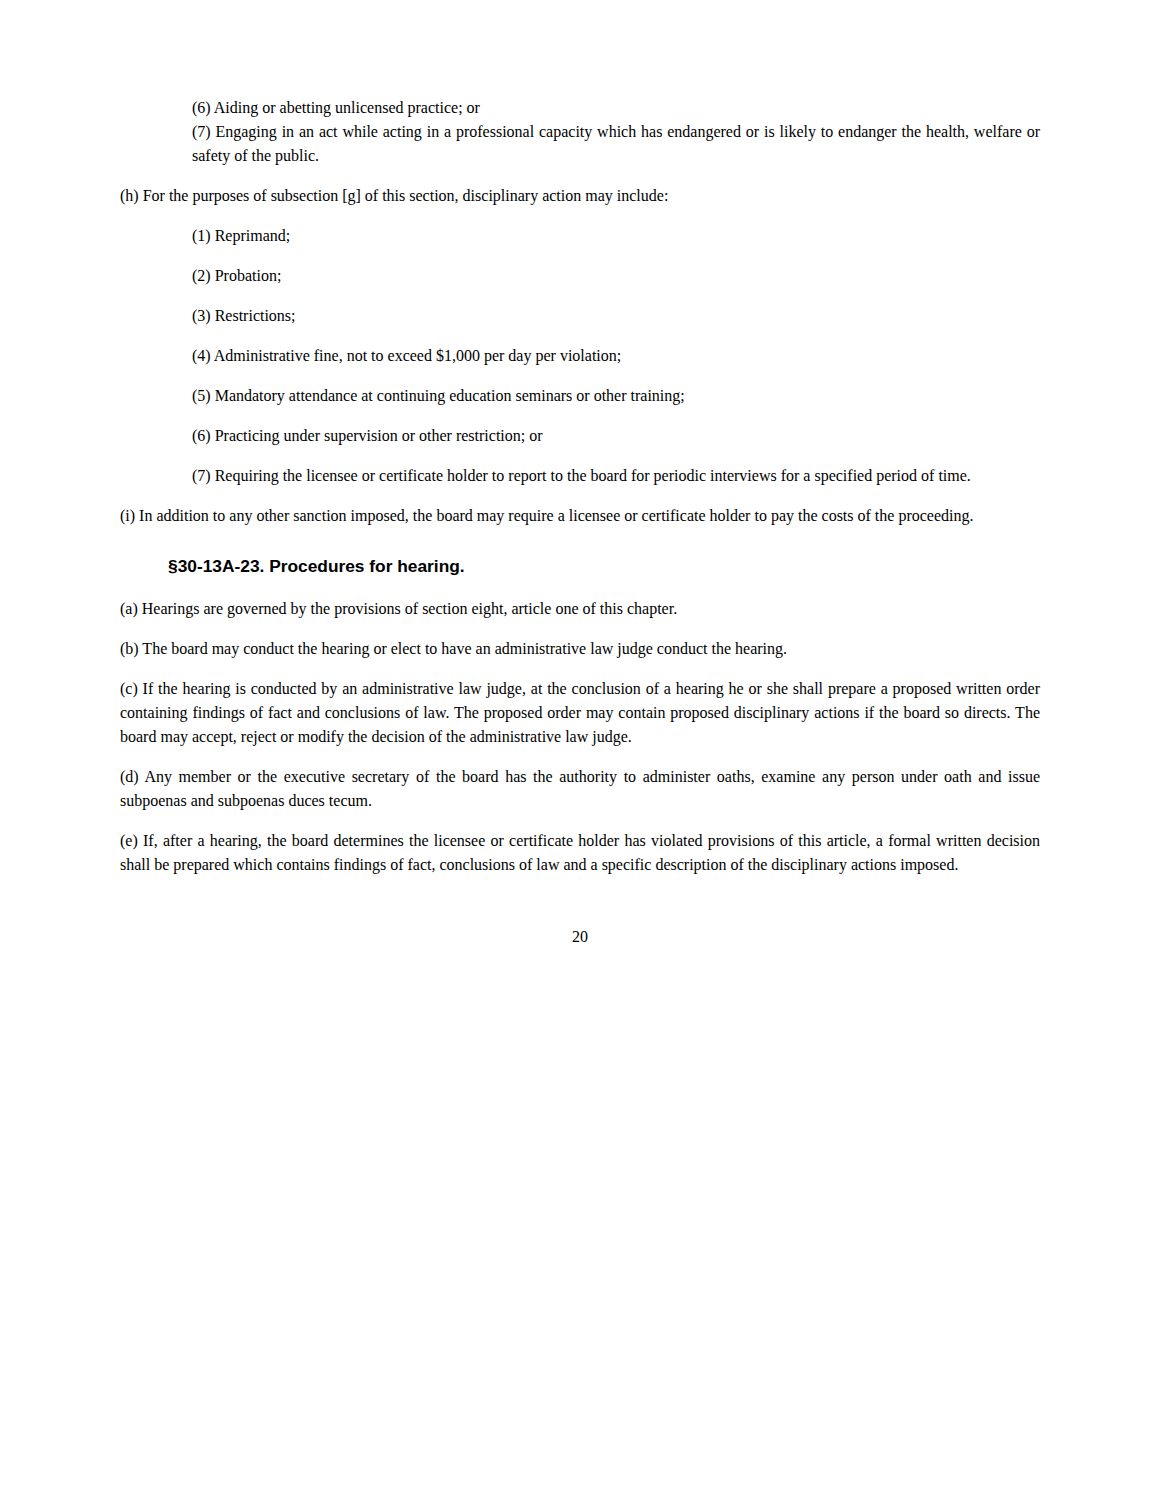(6) Aiding or abetting unlicensed practice; or
(7) Engaging in an act while acting in a professional capacity which has endangered or is likely to endanger the health, welfare or safety of the public.
(h) For the purposes of subsection [g] of this section, disciplinary action may include:
(1) Reprimand;
(2) Probation;
(3) Restrictions;
(4) Administrative fine, not to exceed $1,000 per day per violation;
(5) Mandatory attendance at continuing education seminars or other training;
(6) Practicing under supervision or other restriction; or
(7) Requiring the licensee or certificate holder to report to the board for periodic interviews for a specified period of time.
(i) In addition to any other sanction imposed, the board may require a licensee or certificate holder to pay the costs of the proceeding.
§30-13A-23. Procedures for hearing.
(a) Hearings are governed by the provisions of section eight, article one of this chapter.
(b) The board may conduct the hearing or elect to have an administrative law judge conduct the hearing.
(c) If the hearing is conducted by an administrative law judge, at the conclusion of a hearing he or she shall prepare a proposed written order containing findings of fact and conclusions of law. The proposed order may contain proposed disciplinary actions if the board so directs. The board may accept, reject or modify the decision of the administrative law judge.
(d) Any member or the executive secretary of the board has the authority to administer oaths, examine any person under oath and issue subpoenas and subpoenas duces tecum.
(e) If, after a hearing, the board determines the licensee or certificate holder has violated provisions of this article, a formal written decision shall be prepared which contains findings of fact, conclusions of law and a specific description of the disciplinary actions imposed.
20